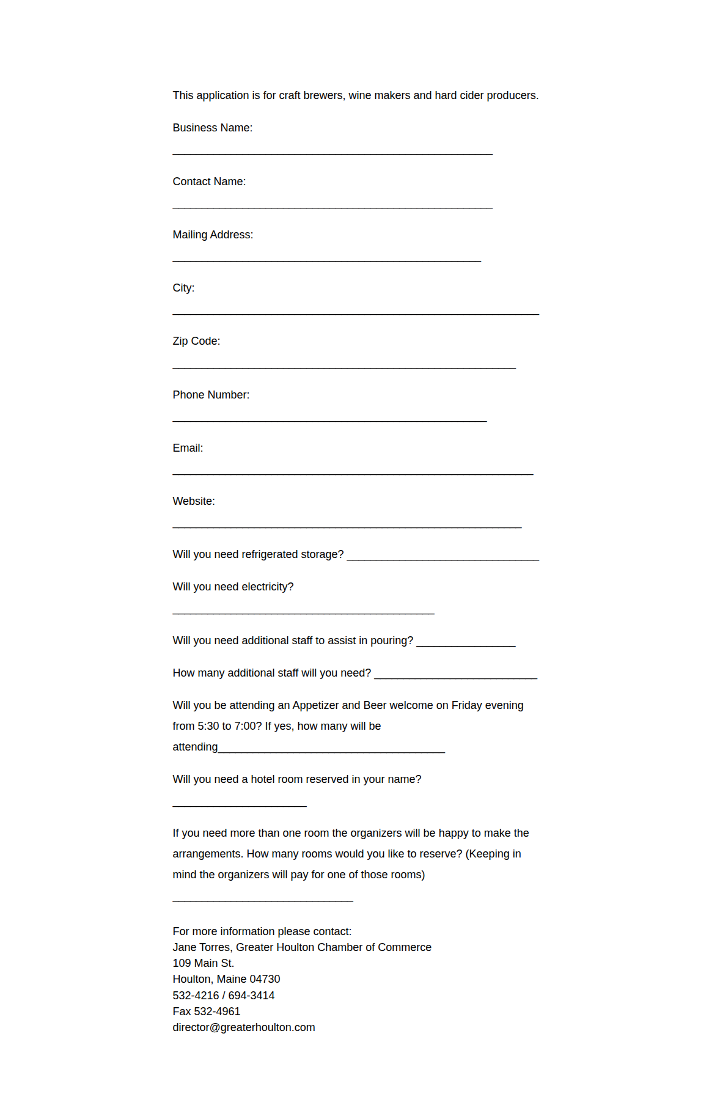This application is for craft brewers, wine makers and hard cider producers.
Business Name: _______________________________________________________
Contact Name: _______________________________________________________
Mailing Address: _____________________________________________________
City: _______________________________________________________________
Zip Code: ___________________________________________________________
Phone Number: ______________________________________________________
Email: ______________________________________________________________
Website: ____________________________________________________________
Will you need refrigerated storage? _________________________________
Will you need electricity? _____________________________________________
Will you need additional staff to assist in pouring? _________________
How many additional staff will you need? ____________________________
Will you be attending an Appetizer and Beer welcome on Friday evening from 5:30 to 7:00? If yes, how many will be attending_______________________________________
Will you need a hotel room reserved in your name? _______________________
If you need more than one room the organizers will be happy to make the arrangements. How many rooms would you like to reserve? (Keeping in mind the organizers will pay for one of those rooms) _______________________________
For more information please contact:
Jane Torres, Greater Houlton Chamber of Commerce
109 Main St.
Houlton, Maine 04730
532-4216 / 694-3414
Fax 532-4961
director@greaterhoulton.com